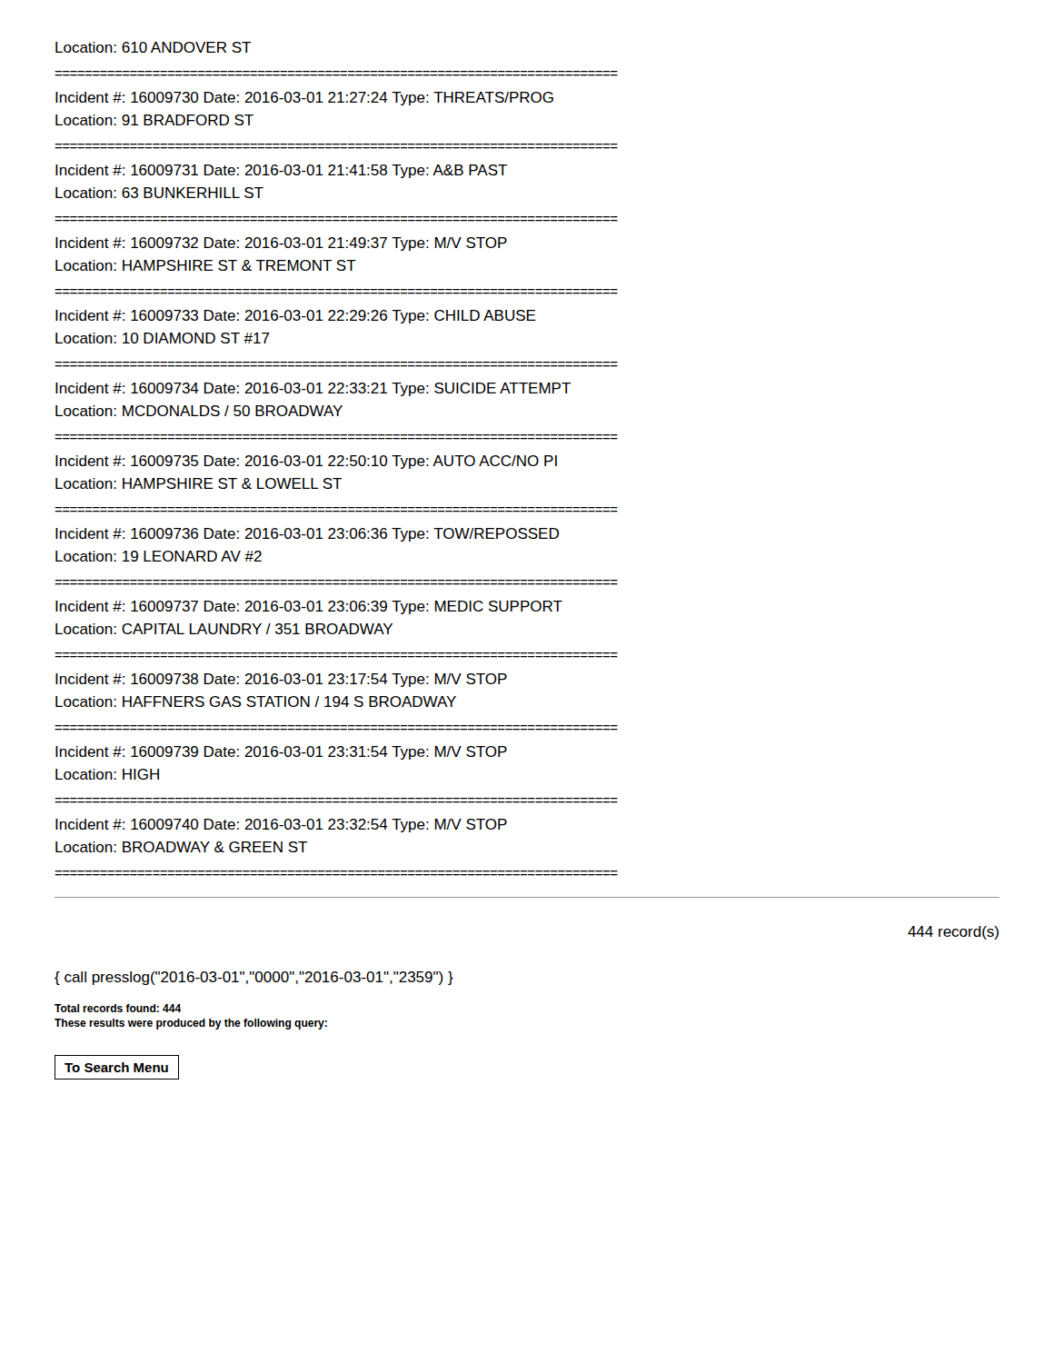Location: 610 ANDOVER ST
===========================================================================
Incident #: 16009730 Date: 2016-03-01 21:27:24 Type: THREATS/PROG
Location: 91 BRADFORD ST
===========================================================================
Incident #: 16009731 Date: 2016-03-01 21:41:58 Type: A&B PAST
Location: 63 BUNKERHILL ST
===========================================================================
Incident #: 16009732 Date: 2016-03-01 21:49:37 Type: M/V STOP
Location: HAMPSHIRE ST & TREMONT ST
===========================================================================
Incident #: 16009733 Date: 2016-03-01 22:29:26 Type: CHILD ABUSE
Location: 10 DIAMOND ST #17
===========================================================================
Incident #: 16009734 Date: 2016-03-01 22:33:21 Type: SUICIDE ATTEMPT
Location: MCDONALDS / 50 BROADWAY
===========================================================================
Incident #: 16009735 Date: 2016-03-01 22:50:10 Type: AUTO ACC/NO PI
Location: HAMPSHIRE ST & LOWELL ST
===========================================================================
Incident #: 16009736 Date: 2016-03-01 23:06:36 Type: TOW/REPOSSED
Location: 19 LEONARD AV #2
===========================================================================
Incident #: 16009737 Date: 2016-03-01 23:06:39 Type: MEDIC SUPPORT
Location: CAPITAL LAUNDRY / 351 BROADWAY
===========================================================================
Incident #: 16009738 Date: 2016-03-01 23:17:54 Type: M/V STOP
Location: HAFFNERS GAS STATION / 194 S BROADWAY
===========================================================================
Incident #: 16009739 Date: 2016-03-01 23:31:54 Type: M/V STOP
Location: HIGH
===========================================================================
Incident #: 16009740 Date: 2016-03-01 23:32:54 Type: M/V STOP
Location: BROADWAY & GREEN ST
===========================================================================
444 record(s)
{ call presslog("2016-03-01","0000","2016-03-01","2359") }
Total records found: 444
These results were produced by the following query:
To Search Menu